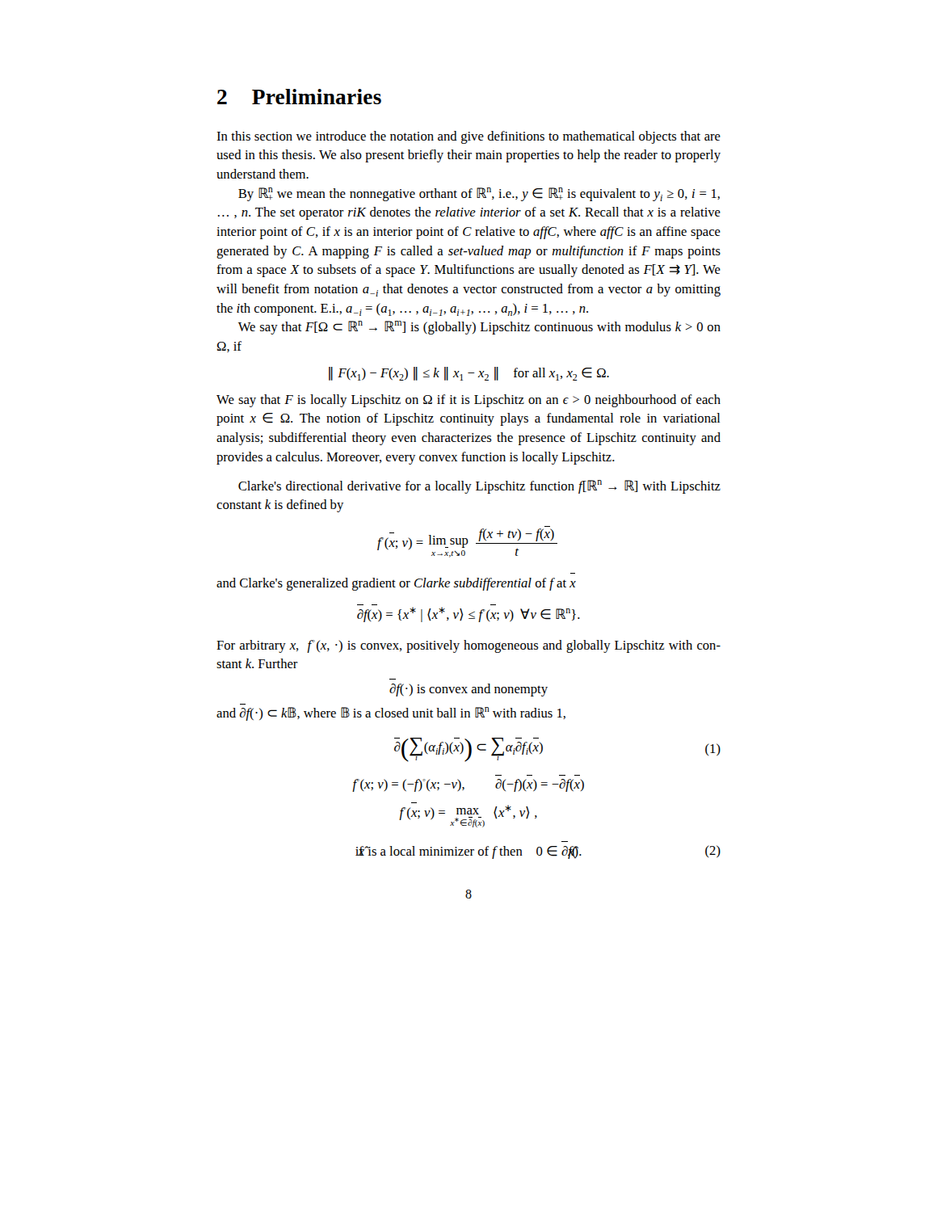2 Preliminaries
In this section we introduce the notation and give definitions to mathematical objects that are used in this thesis. We also present briefly their main properties to help the reader to properly understand them.
By ℝn+ we mean the nonnegative orthant of ℝn, i.e., y ∈ ℝn+ is equivalent to yi ≥ 0, i = 1, … , n. The set operator riK denotes the relative interior of a set K. Recall that x is a relative interior point of C, if x is an interior point of C relative to affC, where affC is an affine space generated by C. A mapping F is called a set-valued map or multifunction if F maps points from a space X to subsets of a space Y. Multifunctions are usually denoted as F[X ⇉ Y]. We will benefit from notation a−i that denotes a vector constructed from a vector a by omitting the ith component. E.i., a−i = (a1, … , ai−1, ai+1, … , an), i = 1, … , n.
We say that F[Ω ⊂ ℝn → ℝm] is (globally) Lipschitz continuous with modulus k > 0 on Ω, if
∥ F(x1) − F(x2) ∥ ≤ k ∥ x1 − x2 ∥ for all x1, x2 ∈ Ω.
We say that F is locally Lipschitz on Ω if it is Lipschitz on an ϵ > 0 neighbourhood of each point x ∈ Ω. The notion of Lipschitz continuity plays a fundamental role in variational analysis; subdifferential theory even characterizes the presence of Lipschitz continuity and provides a calculus. Moreover, every convex function is locally Lipschitz.
Clarke's directional derivative for a locally Lipschitz function f[ℝn → ℝ] with Lipschitz constant k is defined by
f◦(x; v) = lim sup x→x,t↘0 f(x + tv) − f(x) t
and Clarke's generalized gradient or Clarke subdifferential of f at x
∂f(x) = {x∗ | ⟨x∗, v⟩ ≤ f◦(x; v) ∀v ∈ ℝn}.
For arbitrary x, f◦(x, ·) is convex, positively homogeneous and globally Lipschitz with constant k. Further
∂f(·) is convex and nonempty
and ∂f(·) ⊂ k𝔹, where 𝔹 is a closed unit ball in ℝn with radius 1,
∂(∑i(αifi)(x)) ⊂ ∑i αi∂fi(x)
(1)
f◦(x; v) = (−f)◦(x; −v), ∂(−f)(x) = −∂f(x)
f◦(x; v) = max x∗∈∂f(x) ⟨x∗, v⟩ ,
if ̂x x is a local minimizer of f then 0 ∈ ∂f(̂x x).
(2)
8